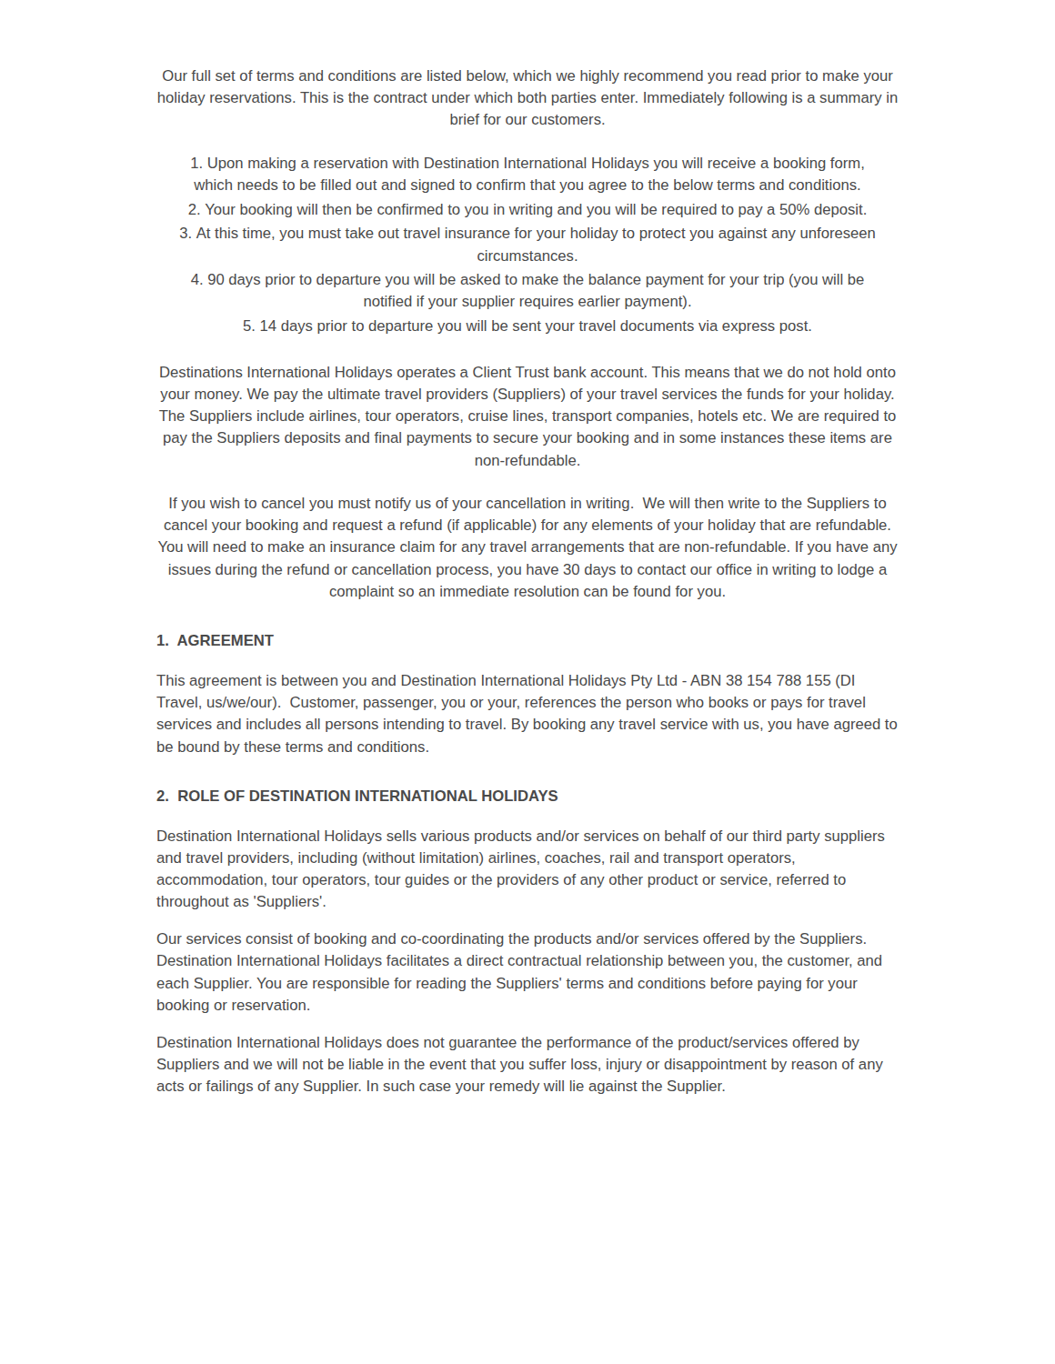Our full set of terms and conditions are listed below, which we highly recommend you read prior to make your holiday reservations. This is the contract under which both parties enter. Immediately following is a summary in brief for our customers.
Upon making a reservation with Destination International Holidays you will receive a booking form, which needs to be filled out and signed to confirm that you agree to the below terms and conditions.
Your booking will then be confirmed to you in writing and you will be required to pay a 50% deposit.
At this time, you must take out travel insurance for your holiday to protect you against any unforeseen circumstances.
90 days prior to departure you will be asked to make the balance payment for your trip (you will be notified if your supplier requires earlier payment).
14 days prior to departure you will be sent your travel documents via express post.
Destinations International Holidays operates a Client Trust bank account. This means that we do not hold onto your money. We pay the ultimate travel providers (Suppliers) of your travel services the funds for your holiday. The Suppliers include airlines, tour operators, cruise lines, transport companies, hotels etc. We are required to pay the Suppliers deposits and final payments to secure your booking and in some instances these items are non-refundable.
If you wish to cancel you must notify us of your cancellation in writing. We will then write to the Suppliers to cancel your booking and request a refund (if applicable) for any elements of your holiday that are refundable. You will need to make an insurance claim for any travel arrangements that are non-refundable. If you have any issues during the refund or cancellation process, you have 30 days to contact our office in writing to lodge a complaint so an immediate resolution can be found for you.
1. AGREEMENT
This agreement is between you and Destination International Holidays Pty Ltd - ABN 38 154 788 155 (DI Travel, us/we/our). Customer, passenger, you or your, references the person who books or pays for travel services and includes all persons intending to travel. By booking any travel service with us, you have agreed to be bound by these terms and conditions.
2. ROLE OF DESTINATION INTERNATIONAL HOLIDAYS
Destination International Holidays sells various products and/or services on behalf of our third party suppliers and travel providers, including (without limitation) airlines, coaches, rail and transport operators, accommodation, tour operators, tour guides or the providers of any other product or service, referred to throughout as 'Suppliers'.
Our services consist of booking and co-coordinating the products and/or services offered by the Suppliers. Destination International Holidays facilitates a direct contractual relationship between you, the customer, and each Supplier. You are responsible for reading the Suppliers' terms and conditions before paying for your booking or reservation.
Destination International Holidays does not guarantee the performance of the product/services offered by Suppliers and we will not be liable in the event that you suffer loss, injury or disappointment by reason of any acts or failings of any Supplier. In such case your remedy will lie against the Supplier.